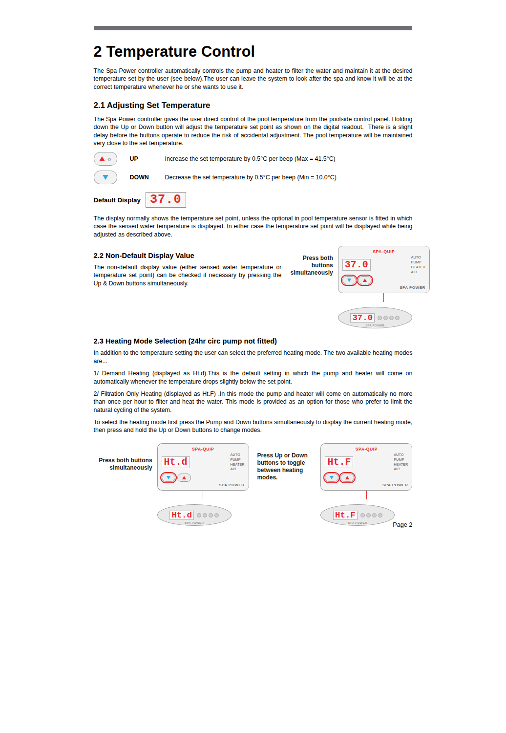2 Temperature Control
The Spa Power controller automatically controls the pump and heater to filter the water and maintain it at the desired temperature set by the user (see below).The user can leave the system to look after the spa and know it will be at the correct temperature whenever he or she wants to use it.
2.1 Adjusting Set Temperature
The Spa Power controller gives the user direct control of the pool temperature from the poolside control panel. Holding down the Up or Down button will adjust the temperature set point as shown on the digital readout. There is a slight delay before the buttons operate to reduce the risk of accidental adjustment. The pool temperature will be maintained very close to the set temperature.
☼ UP Increase the set temperature by 0.5°C per beep (Max = 41.5°C)
DOWN Decrease the set temperature by 0.5°C per beep (Min = 10.0°C)
Default Display 37.0
The display normally shows the temperature set point, unless the optional in pool temperature sensor is fitted in which case the sensed water temperature is displayed. In either case the temperature set point will be displayed while being adjusted as described above.
2.2 Non-Default Display Value
The non-default display value (either sensed water temperature or temperature set point) can be checked if necessary by pressing the Up & Down buttons simultaneously.
Press both buttons
simultaneously
SPA-QUIP
37.0 AUTO
PUMP
HEATER
AIR
SPA POWER
37.0 SPA POWER
2.3 Heating Mode Selection (24hr circ pump not fitted)
In addition to the temperature setting the user can select the preferred heating mode. The two available heating modes are...
1/ Demand Heating (displayed as Ht.d).This is the default setting in which the pump and heater will come on automatically whenever the temperature drops slightly below the set point.
2/ Filtration Only Heating (displayed as Ht.F) .In this mode the pump and heater will come on automatically no more than once per hour to filter and heat the water. This mode is provided as an option for those who prefer to limit the natural cycling of the system.
To select the heating mode first press the Pump and Down buttons simultaneously to display the current heating mode, then press and hold the Up or Down buttons to change modes.
Press both buttons
simultaneously
SPA-QUIP
Ht.d AUTO
PUMP
HEATER
AIR
SPA POWER
Ht.d SPA POWER
Press Up or Down
buttons to toggle
between heating
modes.
SPA-QUIP
Ht.F AUTO
PUMP
HEATER
AIR
SPA POWER
Ht.F SPA POWER
Page 2